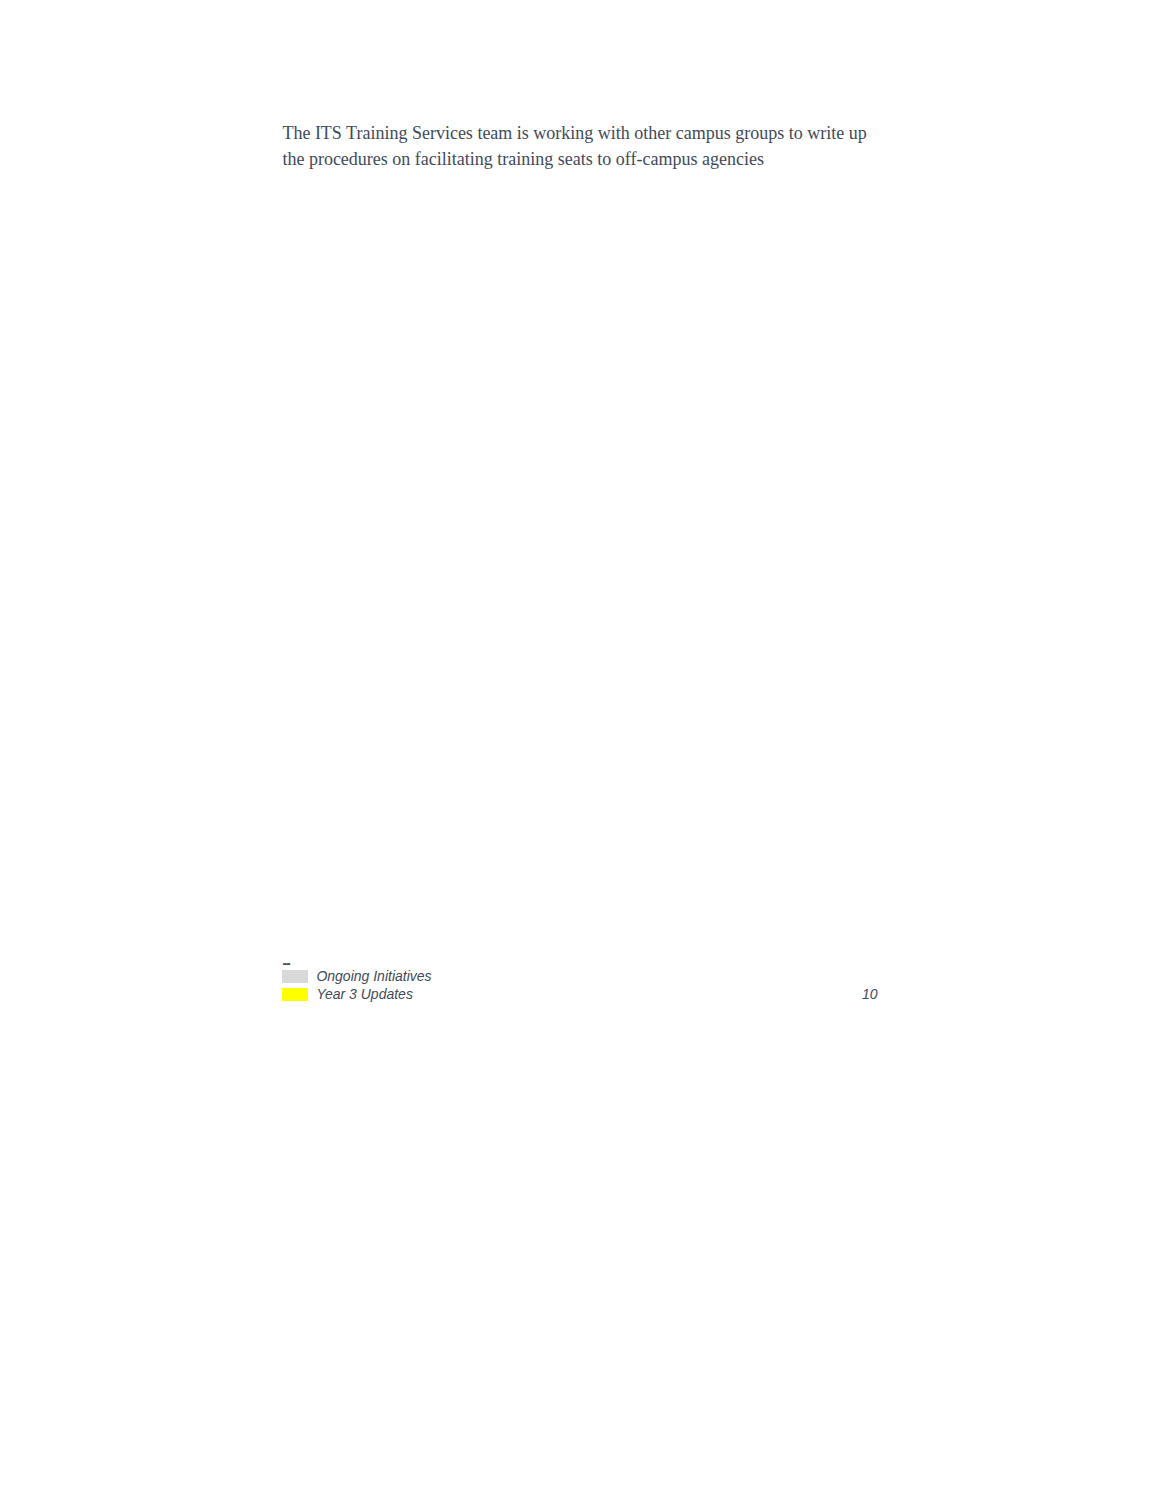The ITS Training Services team is working with other campus groups to write up the procedures on facilitating training seats to off-campus agencies
--
Ongoing Initiatives
Year 3 Updates 10